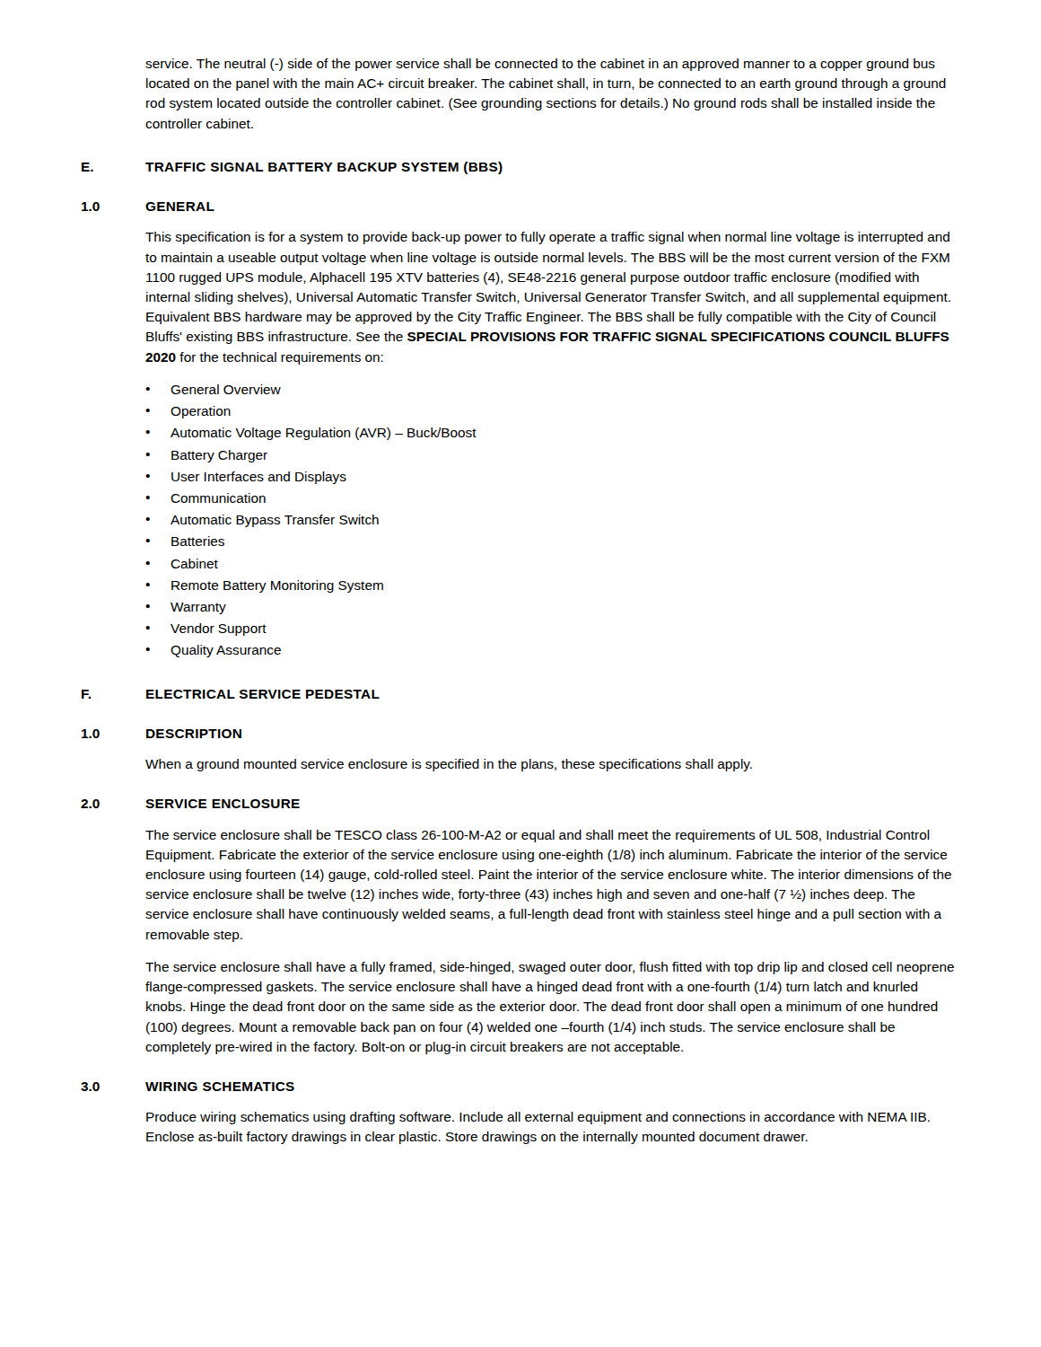service. The neutral (-) side of the power service shall be connected to the cabinet in an approved manner to a copper ground bus located on the panel with the main AC+ circuit breaker. The cabinet shall, in turn, be connected to an earth ground through a ground rod system located outside the controller cabinet. (See grounding sections for details.) No ground rods shall be installed inside the controller cabinet.
E. TRAFFIC SIGNAL BATTERY BACKUP SYSTEM (BBS)
1.0 GENERAL
This specification is for a system to provide back-up power to fully operate a traffic signal when normal line voltage is interrupted and to maintain a useable output voltage when line voltage is outside normal levels. The BBS will be the most current version of the FXM 1100 rugged UPS module, Alphacell 195 XTV batteries (4), SE48-2216 general purpose outdoor traffic enclosure (modified with internal sliding shelves), Universal Automatic Transfer Switch, Universal Generator Transfer Switch, and all supplemental equipment. Equivalent BBS hardware may be approved by the City Traffic Engineer. The BBS shall be fully compatible with the City of Council Bluffs' existing BBS infrastructure. See the SPECIAL PROVISIONS FOR TRAFFIC SIGNAL SPECIFICATIONS COUNCIL BLUFFS 2020 for the technical requirements on:
General Overview
Operation
Automatic Voltage Regulation (AVR) – Buck/Boost
Battery Charger
User Interfaces and Displays
Communication
Automatic Bypass Transfer Switch
Batteries
Cabinet
Remote Battery Monitoring System
Warranty
Vendor Support
Quality Assurance
F. ELECTRICAL SERVICE PEDESTAL
1.0 DESCRIPTION
When a ground mounted service enclosure is specified in the plans, these specifications shall apply.
2.0 SERVICE ENCLOSURE
The service enclosure shall be TESCO class 26-100-M-A2 or equal and shall meet the requirements of UL 508, Industrial Control Equipment. Fabricate the exterior of the service enclosure using one-eighth (1/8) inch aluminum. Fabricate the interior of the service enclosure using fourteen (14) gauge, cold-rolled steel. Paint the interior of the service enclosure white. The interior dimensions of the service enclosure shall be twelve (12) inches wide, forty-three (43) inches high and seven and one-half (7 ½) inches deep. The service enclosure shall have continuously welded seams, a full-length dead front with stainless steel hinge and a pull section with a removable step.
The service enclosure shall have a fully framed, side-hinged, swaged outer door, flush fitted with top drip lip and closed cell neoprene flange-compressed gaskets. The service enclosure shall have a hinged dead front with a one-fourth (1/4) turn latch and knurled knobs. Hinge the dead front door on the same side as the exterior door. The dead front door shall open a minimum of one hundred (100) degrees. Mount a removable back pan on four (4) welded one –fourth (1/4) inch studs. The service enclosure shall be completely pre-wired in the factory. Bolt-on or plug-in circuit breakers are not acceptable.
3.0 WIRING SCHEMATICS
Produce wiring schematics using drafting software. Include all external equipment and connections in accordance with NEMA IIB. Enclose as-built factory drawings in clear plastic. Store drawings on the internally mounted document drawer.